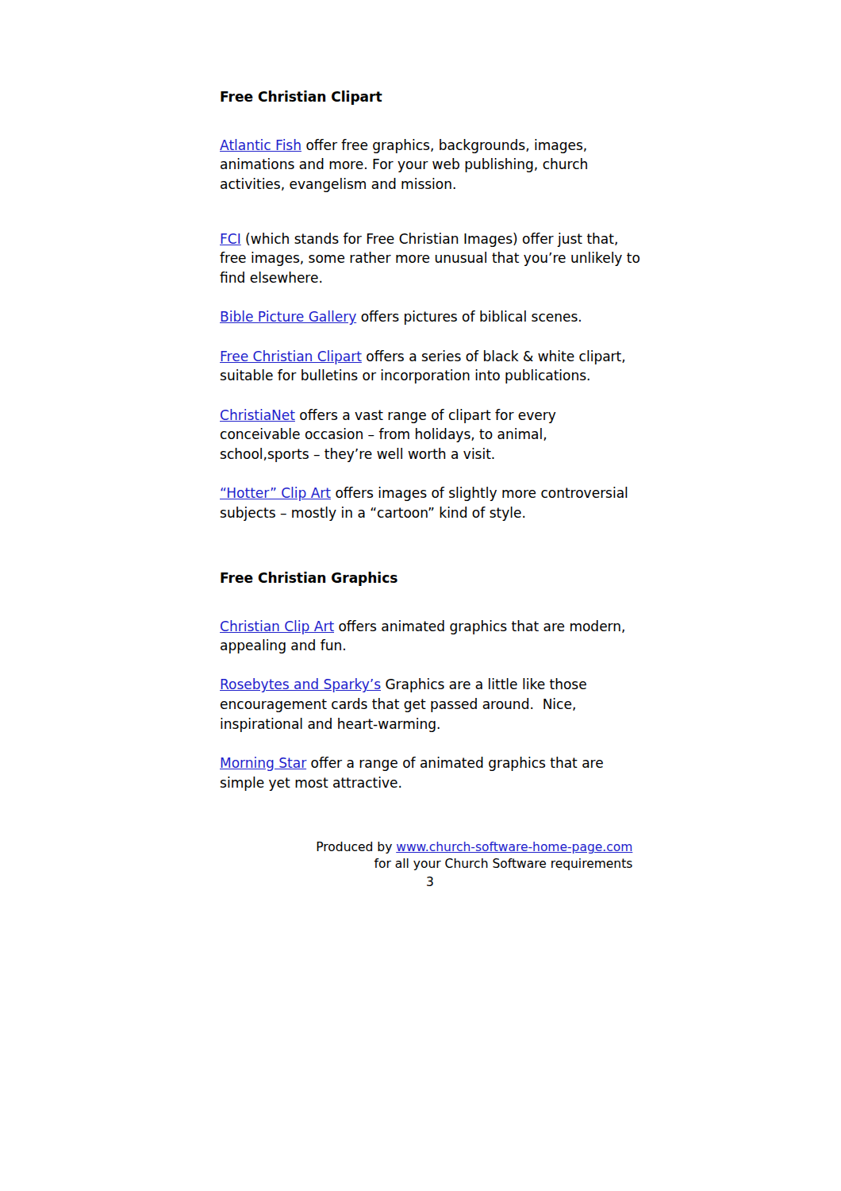Free Christian Clipart
Atlantic Fish offer free graphics, backgrounds, images, animations and more. For your web publishing, church activities, evangelism and mission.
FCI (which stands for Free Christian Images) offer just that, free images, some rather more unusual that you’re unlikely to find elsewhere.
Bible Picture Gallery offers pictures of biblical scenes.
Free Christian Clipart offers a series of black & white clipart, suitable for bulletins or incorporation into publications.
ChristiaNet offers a vast range of clipart for every conceivable occasion – from holidays, to animal, school,sports – they’re well worth a visit.
“Hotter” Clip Art offers images of slightly more controversial subjects – mostly in a “cartoon” kind of style.
Free Christian Graphics
Christian Clip Art offers animated graphics that are modern, appealing and fun.
Rosebytes and Sparky’s Graphics are a little like those encouragement cards that get passed around. Nice, inspirational and heart-warming.
Morning Star offer a range of animated graphics that are simple yet most attractive.
Produced by www.church-software-home-page.com
for all your Church Software requirements
3